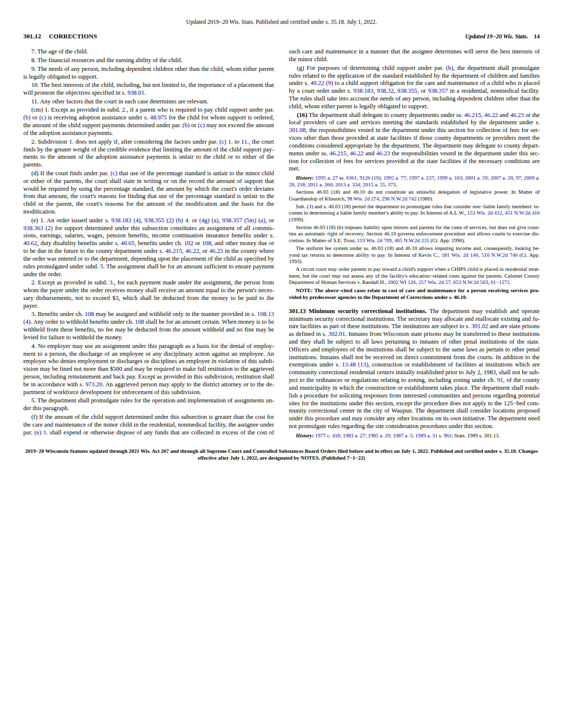Updated 2019−20 Wis. Stats. Published and certified under s. 35.18. July 1, 2022.
301.12 CORRECTIONS
Updated 19−20 Wis. Stats. 14
7. The age of the child.
8. The financial resources and the earning ability of the child.
9. The needs of any person, including dependent children other than the child, whom either parent is legally obligated to support.
10. The best interests of the child, including, but not limited to, the importance of a placement that will promote the objectives specified in s. 938.01.
11. Any other factors that the court in each case determines are relevant.
(cm) 1. Except as provided in subd. 2., if a parent who is required to pay child support under par. (b) or (c) is receiving adoption assistance under s. 48.975 for the child for whom support is ordered, the amount of the child support payments determined under par. (b) or (c) may not exceed the amount of the adoption assistance payments.
2. Subdivision 1. does not apply if, after considering the factors under par. (c) 1. to 11., the court finds by the greater weight of the credible evidence that limiting the amount of the child support payments to the amount of the adoption assistance payments is unfair to the child or to either of the parents.
(d) If the court finds under par. (c) that use of the percentage standard is unfair to the minor child or either of the parents, the court shall state in writing or on the record the amount of support that would be required by using the percentage standard, the amount by which the court's order deviates from that amount, the court's reasons for finding that use of the percentage standard is unfair to the child or the parent, the court's reasons for the amount of the modification and the basis for the modification.
(e) 1. An order issued under s. 938.183 (4), 938.355 (2) (b) 4. or (4g) (a), 938.357 (5m) (a), or 938.363 (2) for support determined under this subsection constitutes an assignment of all commissions, earnings, salaries, wages, pension benefits, income continuation insurance benefits under s. 40.62, duty disability benefits under s. 40.65, benefits under ch. 102 or 108, and other money due or to be due in the future to the county department under s. 46.215, 46.22, or 46.23 in the county where the order was entered or to the department, depending upon the placement of the child as specified by rules promulgated under subd. 5. The assignment shall be for an amount sufficient to ensure payment under the order.
2. Except as provided in subd. 3., for each payment made under the assignment, the person from whom the payer under the order receives money shall receive an amount equal to the person's necessary disbursements, not to exceed $3, which shall be deducted from the money to be paid to the payer.
3. Benefits under ch. 108 may be assigned and withheld only in the manner provided in s. 108.13 (4). Any order to withhold benefits under ch. 108 shall be for an amount certain. When money is to be withheld from these benefits, no fee may be deducted from the amount withheld and no fine may be levied for failure to withhold the money.
4. No employer may use an assignment under this paragraph as a basis for the denial of employment to a person, the discharge of an employee or any disciplinary action against an employee. An employer who denies employment or discharges or disciplines an employee in violation of this subdivision may be fined not more than $500 and may be required to make full restitution to the aggrieved person, including reinstatement and back pay. Except as provided in this subdivision, restitution shall be in accordance with s. 973.20. An aggrieved person may apply to the district attorney or to the department of workforce development for enforcement of this subdivision.
5. The department shall promulgate rules for the operation and implementation of assignments under this paragraph.
(f) If the amount of the child support determined under this subsection is greater than the cost for the care and maintenance of the minor child in the residential, nonmedical facility, the assignee under par. (e) 1. shall expend or otherwise dispose of any funds that are collected in excess of the cost of such care and maintenance in a manner that the assignee determines will serve the best interests of the minor child.
(g) For purposes of determining child support under par. (b), the department shall promulgate rules related to the application of the standard established by the department of children and families under s. 49.22 (9) to a child support obligation for the care and maintenance of a child who is placed by a court order under s. 938.183, 938.32, 938.355, or 938.357 in a residential, nonmedical facility. The rules shall take into account the needs of any person, including dependent children other than the child, whom either parent is legally obligated to support.
(16) The department shall delegate to county departments under ss. 46.215, 46.22 and 46.23 or the local providers of care and services meeting the standards established by the department under s. 301.08, the responsibilities vested in the department under this section for collection of fees for services other than those provided at state facilities if those county departments or providers meet the conditions considered appropriate by the department. The department may delegate to county departments under ss. 46.215, 46.22 and 46.23 the responsibilities vested in the department under this section for collection of fees for services provided at the state facilities if the necessary conditions are met.
History: 1995 a. 27 ss. 6361, 9126 (19); 1995 a. 77; 1997 a. 237; 1999 a. 103; 2001 a. 59; 2007 a. 20, 97; 2009 a. 28, 218; 2011 a. 260; 2013 a. 334; 2015 a. 55, 373.
Sections 46.03 (18) and 46.10 do not constitute an unlawful delegation of legislative power. In Matter of Guardianship of Klisurich, 98 Wis. 2d 274, 296 N.W.2d 742 (1980).
Sub. (3) and s. 46.03 (18) permit the department to promulgate rules that consider non−liable family members' incomes in determining a liable family member's ability to pay. In Interest of A.L.W., 153 Wis. 2d 412, 451 N.W.2d 416 (1990).
Section 46.03 (18) (b) imposes liability upon minors and parents for the costs of services, but does not give counties an automatic right of recovery. Section 46.10 governs enforcement procedure and allows courts to exercise discretion. In Matter of S.E. Trust, 159 Wis. 2d 709, 465 N.W.2d 231 (Ct. App. 1990).
The uniform fee system under ss. 46.03 (18) and 46.10 allows imputing income and, consequently, looking beyond tax returns to determine ability to pay. In Interest of Kevin C., 181 Wis. 2d 146, 510 N.W.2d 746 (Ct. App. 1993).
A circuit court may order parents to pay toward a child's support when a CHIPS child is placed in residential treatment, but the court may not assess any of the facility's education−related costs against the parents. Calumet County Department of Human Services v. Randall H., 2002 WI 126, 257 Wis. 2d 57, 653 N.W.2d 503, 01−1272.
NOTE: The above−cited cases relate to cost of care and maintenance for a person receiving services provided by predecessor agencies to the Department of Corrections under s. 46.10.
301.13 Minimum security correctional institutions.
The department may establish and operate minimum security correctional institutions. The secretary may allocate and reallocate existing and future facilities as part of these institutions. The institutions are subject to s. 301.02 and are state prisons as defined in s. 302.01. Inmates from Wisconsin state prisons may be transferred to these institutions and they shall be subject to all laws pertaining to inmates of other penal institutions of the state. Officers and employees of the institutions shall be subject to the same laws as pertain to other penal institutions. Inmates shall not be received on direct commitment from the courts. In addition to the exemptions under s. 13.48 (13), construction or establishment of facilities at institutions which are community correctional residential centers initially established prior to July 2, 1983, shall not be subject to the ordinances or regulations relating to zoning, including zoning under ch. 91, of the county and municipality in which the construction or establishment takes place. The department shall establish a procedure for soliciting responses from interested communities and persons regarding potential sites for the institutions under this section, except the procedure does not apply to the 125−bed community correctional center in the city of Waupun. The department shall consider locations proposed under this procedure and may consider any other locations on its own initiative. The department need not promulgate rules regarding the site consideration procedures under this section.
History: 1977 c. 418; 1983 a. 27; 1985 a. 29; 1987 a. 5; 1989 a. 31 s. 961; Stats. 1989 s. 301.13.
2019−20 Wisconsin Statutes updated through 2021 Wis. Act 267 and through all Supreme Court and Controlled Substances Board Orders filed before and in effect on July 1, 2022. Published and certified under s. 35.18. Changes effective after July 1, 2022, are designated by NOTES. (Published 7−1−22)